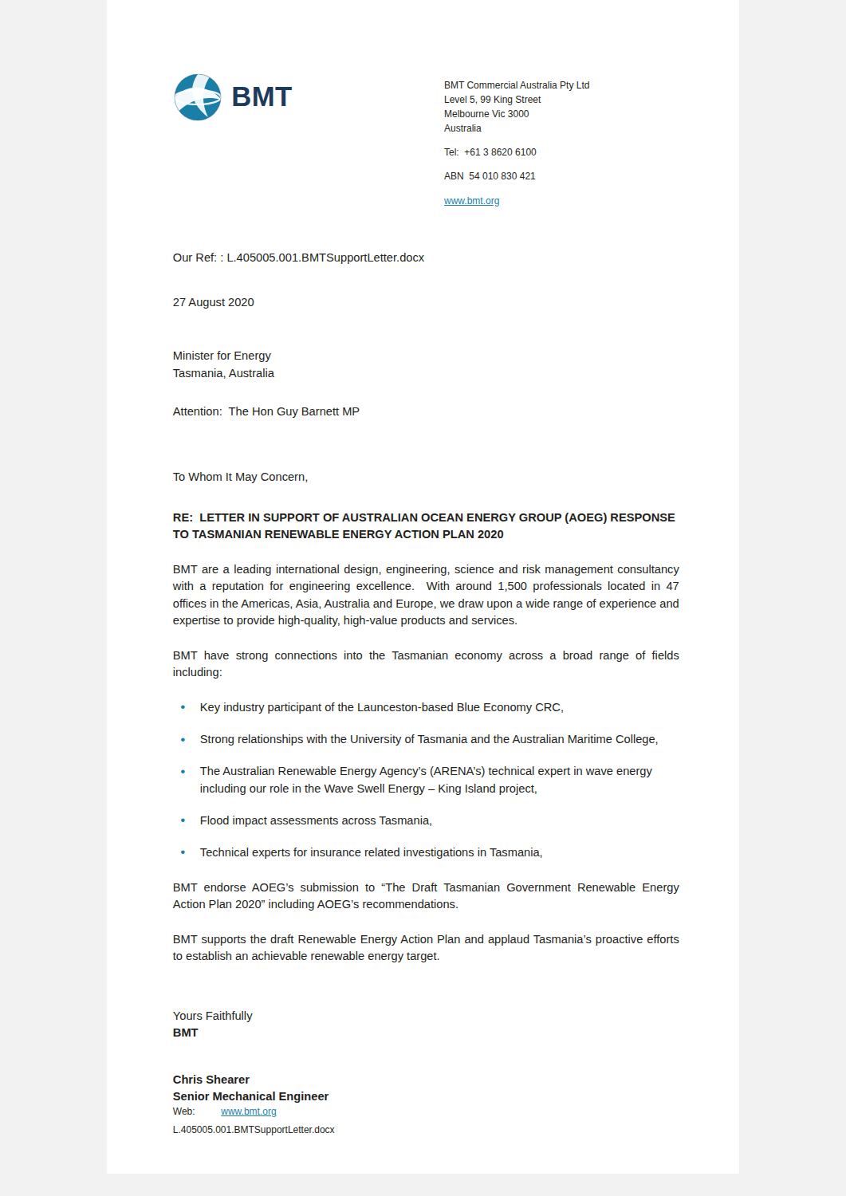BMT
BMT Commercial Australia Pty Ltd
Level 5, 99 King Street
Melbourne Vic 3000
Australia
Tel: +61 3 8620 6100
ABN 54 010 830 421
www.bmt.org
Our Ref: : L.405005.001.BMTSupportLetter.docx
27 August 2020
Minister for Energy
Tasmania, Australia
Attention: The Hon Guy Barnett MP
To Whom It May Concern,
RE: Letter in support of Australian Ocean Energy Group (AOEG) response to Tasmanian Renewable Energy Action Plan 2020
BMT are a leading international design, engineering, science and risk management consultancy with a reputation for engineering excellence. With around 1,500 professionals located in 47 offices in the Americas, Asia, Australia and Europe, we draw upon a wide range of experience and expertise to provide high-quality, high-value products and services.
BMT have strong connections into the Tasmanian economy across a broad range of fields including:
Key industry participant of the Launceston-based Blue Economy CRC,
Strong relationships with the University of Tasmania and the Australian Maritime College,
The Australian Renewable Energy Agency’s (ARENA’s) technical expert in wave energy including our role in the Wave Swell Energy – King Island project,
Flood impact assessments across Tasmania,
Technical experts for insurance related investigations in Tasmania,
BMT endorse AOEG’s submission to “The Draft Tasmanian Government Renewable Energy Action Plan 2020” including AOEG’s recommendations.
BMT supports the draft Renewable Energy Action Plan and applaud Tasmania’s proactive efforts to establish an achievable renewable energy target.
Yours Faithfully
BMT
Chris Shearer
Senior Mechanical Engineer
Web: www.bmt.org
L.405005.001.BMTSupportLetter.docx